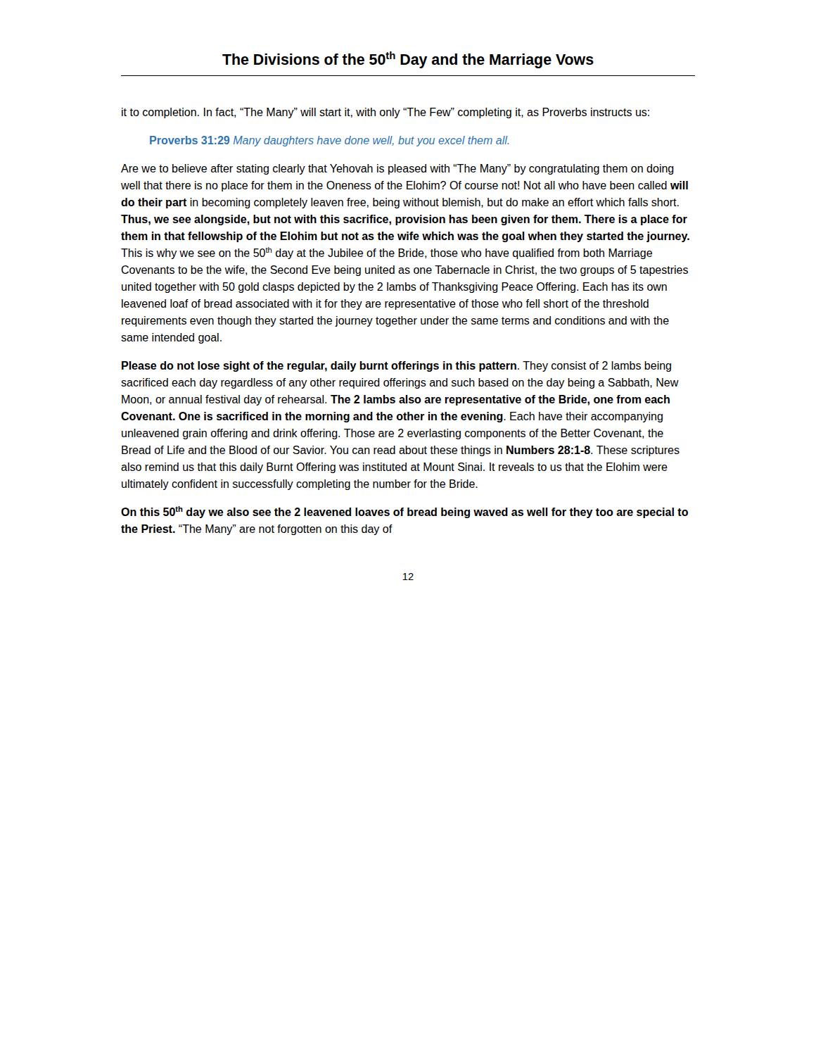The Divisions of the 50th Day and the Marriage Vows
it to completion. In fact, “The Many” will start it, with only “The Few” completing it, as Proverbs instructs us:
Proverbs 31:29 Many daughters have done well, but you excel them all.
Are we to believe after stating clearly that Yehovah is pleased with “The Many” by congratulating them on doing well that there is no place for them in the Oneness of the Elohim? Of course not! Not all who have been called will do their part in becoming completely leaven free, being without blemish, but do make an effort which falls short. Thus, we see alongside, but not with this sacrifice, provision has been given for them. There is a place for them in that fellowship of the Elohim but not as the wife which was the goal when they started the journey. This is why we see on the 50th day at the Jubilee of the Bride, those who have qualified from both Marriage Covenants to be the wife, the Second Eve being united as one Tabernacle in Christ, the two groups of 5 tapestries united together with 50 gold clasps depicted by the 2 lambs of Thanksgiving Peace Offering. Each has its own leavened loaf of bread associated with it for they are representative of those who fell short of the threshold requirements even though they started the journey together under the same terms and conditions and with the same intended goal.
Please do not lose sight of the regular, daily burnt offerings in this pattern. They consist of 2 lambs being sacrificed each day regardless of any other required offerings and such based on the day being a Sabbath, New Moon, or annual festival day of rehearsal. The 2 lambs also are representative of the Bride, one from each Covenant. One is sacrificed in the morning and the other in the evening. Each have their accompanying unleavened grain offering and drink offering. Those are 2 everlasting components of the Better Covenant, the Bread of Life and the Blood of our Savior. You can read about these things in Numbers 28:1-8. These scriptures also remind us that this daily Burnt Offering was instituted at Mount Sinai. It reveals to us that the Elohim were ultimately confident in successfully completing the number for the Bride.
On this 50th day we also see the 2 leavened loaves of bread being waved as well for they too are special to the Priest. “The Many” are not forgotten on this day of
12